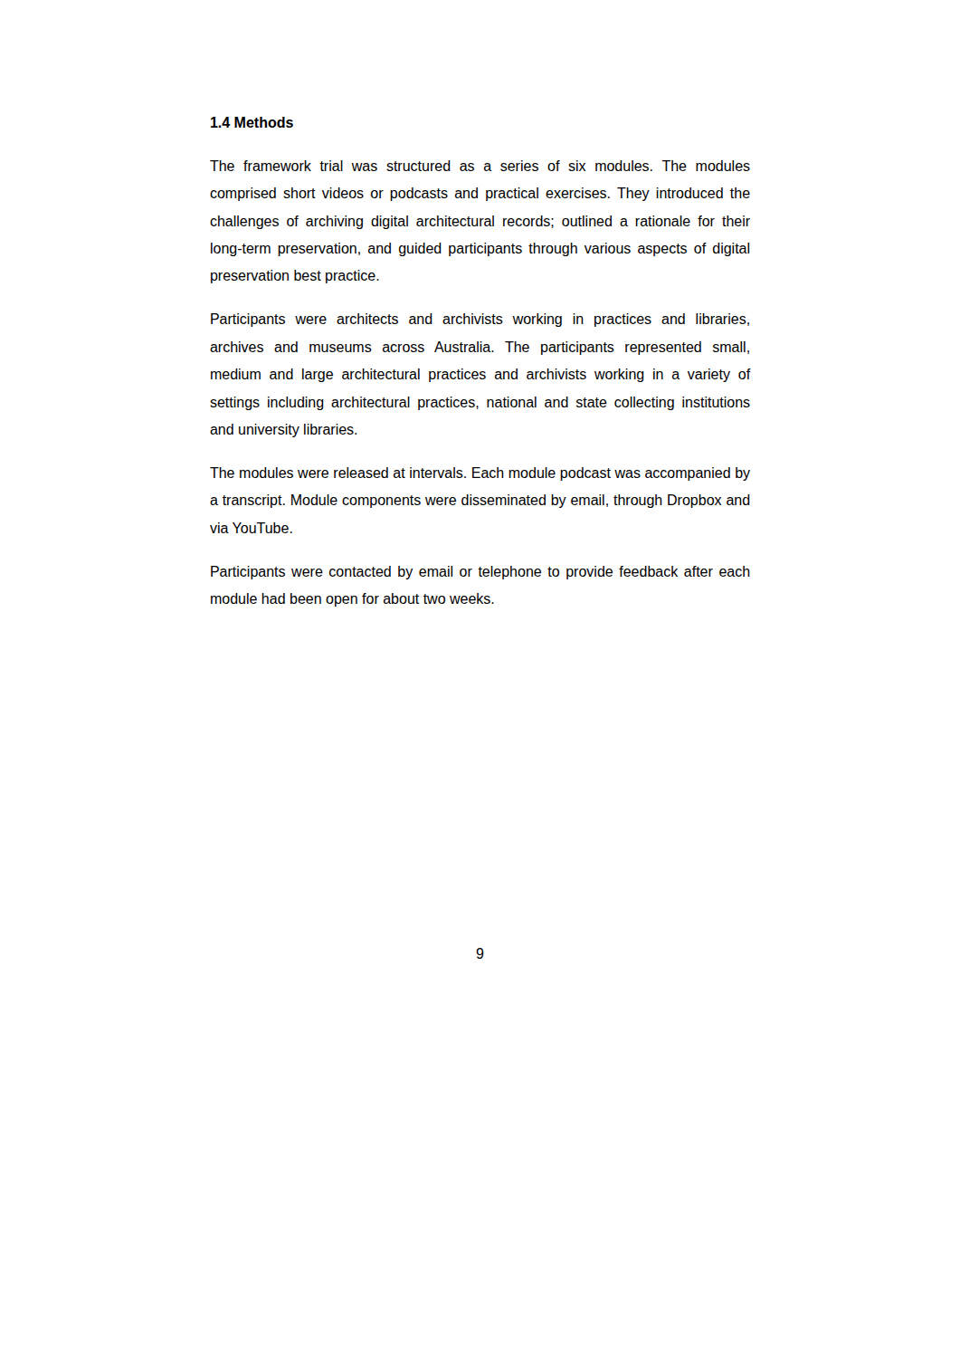1.4 Methods
The framework trial was structured as a series of six modules. The modules comprised short videos or podcasts and practical exercises. They introduced the challenges of archiving digital architectural records; outlined a rationale for their long-term preservation, and guided participants through various aspects of digital preservation best practice.
Participants were architects and archivists working in practices and libraries, archives and museums across Australia. The participants represented small, medium and large architectural practices and archivists working in a variety of settings including architectural practices, national and state collecting institutions and university libraries.
The modules were released at intervals. Each module podcast was accompanied by a transcript. Module components were disseminated by email, through Dropbox and via YouTube.
Participants were contacted by email or telephone to provide feedback after each module had been open for about two weeks.
9